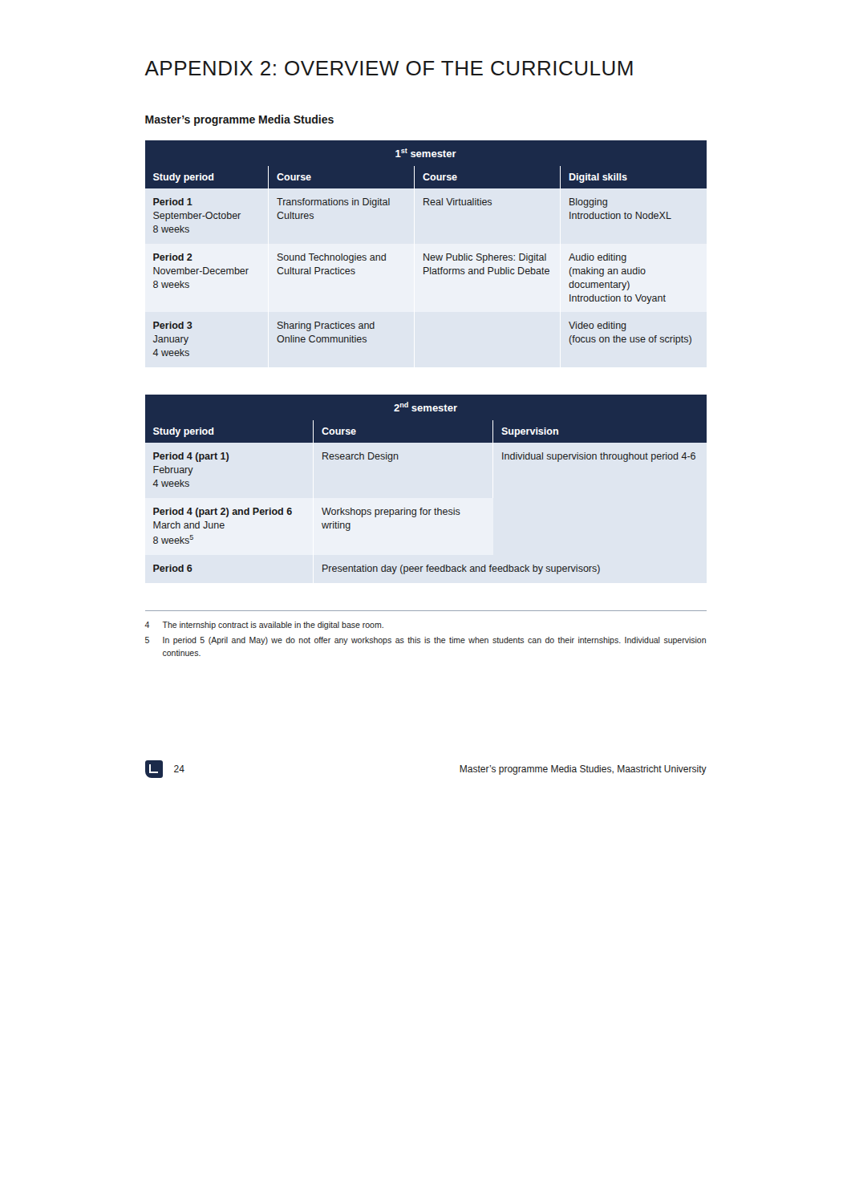APPENDIX 2: OVERVIEW OF THE CURRICULUM
Master’s programme Media Studies
1 st semester
| Study period | Course | Course | Digital skills |
| --- | --- | --- | --- |
| Period 1 September-October 8 weeks | Transformations in Digital Cultures | Real Virtualities | Blogging Introduction to NodeXL |
| Period 2 November-December 8 weeks | Sound Technologies and Cultural Practices | New Public Spheres: Digital Platforms and Public Debate | Audio editing (making an audio documentary) Introduction to Voyant |
| Period 3 January 4 weeks | Sharing Practices and Online Communities | | Video editing (focus on the use of scripts) |
2 nd semester
| Study period | Course | Supervision |
| --- | --- | --- |
| Period 4 (part 1) February 4 weeks | Research Design | Individual supervision throughout period 4-6 |
| Period 4 (part 2) and Period 6 March and June 8 weeks 5 | Workshops preparing for thesis writing |
| Period 6 | Presentation day (peer feedback and feedback by supervisors) |
4 The internship contract is available in the digital base room.
5 In period 5 (April and May) we do not offer any workshops as this is the time when students can do their internships. Individual supervision continues.
24
Master’s programme Media Studies, Maastricht University